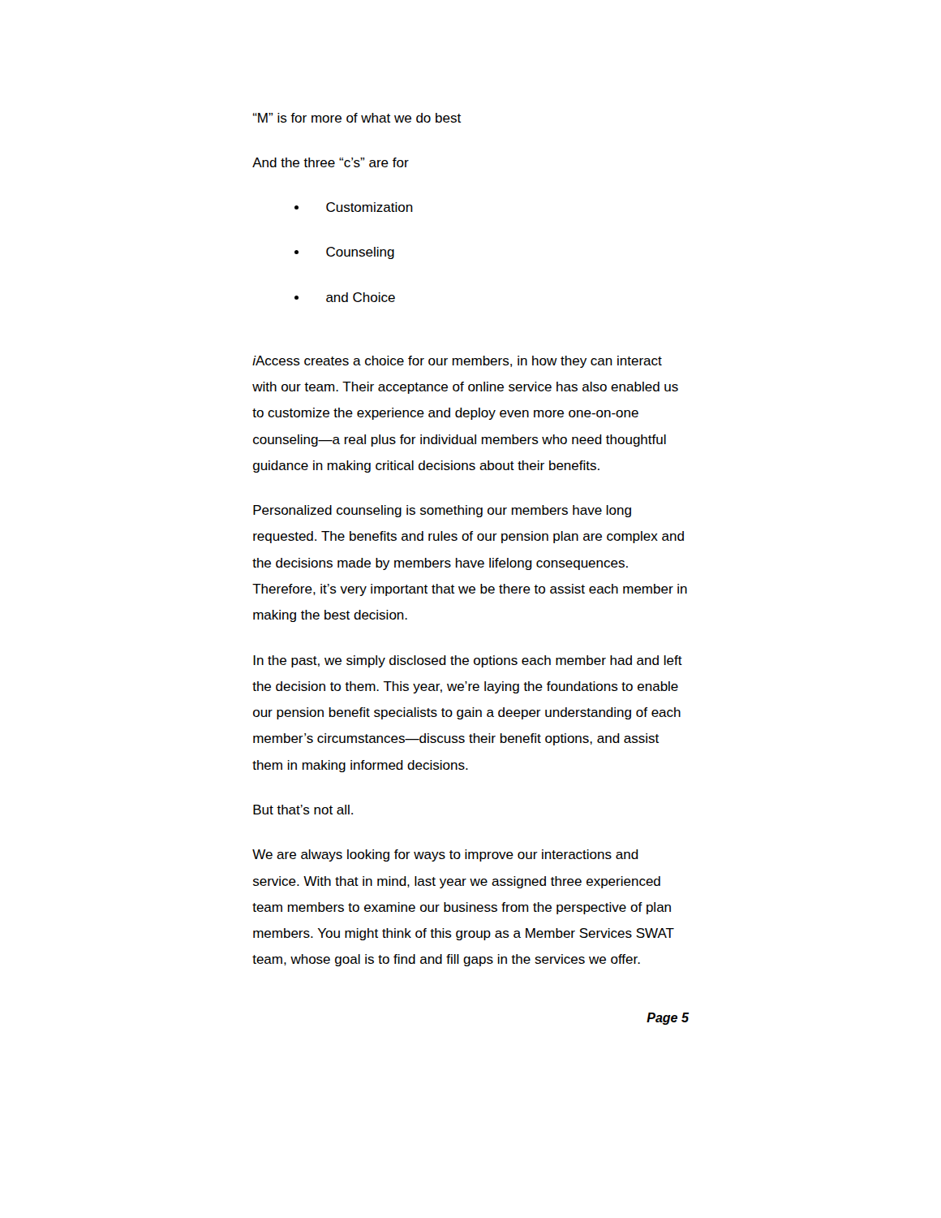“M” is for more of what we do best
And the three “c’s” are for
Customization
Counseling
and Choice
i Access creates a choice for our members, in how they can interact with our team. Their acceptance of online service has also enabled us to customize the experience and deploy even more one-on-one counseling—a real plus for individual members who need thoughtful guidance in making critical decisions about their benefits.
Personalized counseling is something our members have long requested. The benefits and rules of our pension plan are complex and the decisions made by members have lifelong consequences. Therefore, it’s very important that we be there to assist each member in making the best decision.
In the past, we simply disclosed the options each member had and left the decision to them. This year, we’re laying the foundations to enable our pension benefit specialists to gain a deeper understanding of each member’s circumstances—discuss their benefit options, and assist them in making informed decisions.
But that’s not all.
We are always looking for ways to improve our interactions and service. With that in mind, last year we assigned three experienced team members to examine our business from the perspective of plan members. You might think of this group as a Member Services SWAT team, whose goal is to find and fill gaps in the services we offer.
Page 5